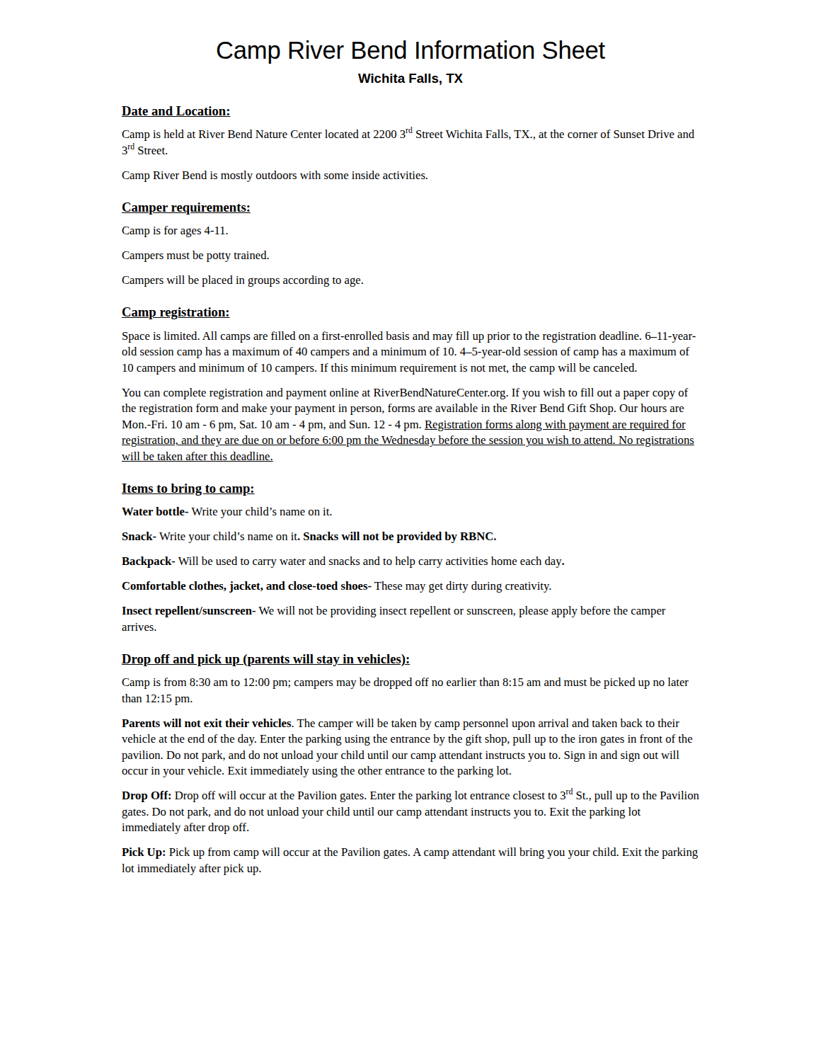Camp River Bend Information Sheet
Wichita Falls, TX
Date and Location:
Camp is held at River Bend Nature Center located at 2200 3rd Street Wichita Falls, TX., at the corner of Sunset Drive and 3rd Street.
Camp River Bend is mostly outdoors with some inside activities.
Camper requirements:
Camp is for ages 4-11.
Campers must be potty trained.
Campers will be placed in groups according to age.
Camp registration:
Space is limited. All camps are filled on a first-enrolled basis and may fill up prior to the registration deadline. 6–11-year-old session camp has a maximum of 40 campers and a minimum of 10. 4–5-year-old session of camp has a maximum of 10 campers and minimum of 10 campers. If this minimum requirement is not met, the camp will be canceled.
You can complete registration and payment online at RiverBendNatureCenter.org. If you wish to fill out a paper copy of the registration form and make your payment in person, forms are available in the River Bend Gift Shop. Our hours are Mon.-Fri. 10 am - 6 pm, Sat. 10 am - 4 pm, and Sun. 12 - 4 pm. Registration forms along with payment are required for registration, and they are due on or before 6:00 pm the Wednesday before the session you wish to attend. No registrations will be taken after this deadline.
Items to bring to camp:
Water bottle- Write your child’s name on it.
Snack- Write your child’s name on it. Snacks will not be provided by RBNC.
Backpack- Will be used to carry water and snacks and to help carry activities home each day.
Comfortable clothes, jacket, and close-toed shoes- These may get dirty during creativity.
Insect repellent/sunscreen- We will not be providing insect repellent or sunscreen, please apply before the camper arrives.
Drop off and pick up (parents will stay in vehicles):
Camp is from 8:30 am to 12:00 pm; campers may be dropped off no earlier than 8:15 am and must be picked up no later than 12:15 pm.
Parents will not exit their vehicles. The camper will be taken by camp personnel upon arrival and taken back to their vehicle at the end of the day. Enter the parking using the entrance by the gift shop, pull up to the iron gates in front of the pavilion. Do not park, and do not unload your child until our camp attendant instructs you to. Sign in and sign out will occur in your vehicle. Exit immediately using the other entrance to the parking lot.
Drop Off: Drop off will occur at the Pavilion gates. Enter the parking lot entrance closest to 3rd St., pull up to the Pavilion gates. Do not park, and do not unload your child until our camp attendant instructs you to. Exit the parking lot immediately after drop off.
Pick Up: Pick up from camp will occur at the Pavilion gates. A camp attendant will bring you your child. Exit the parking lot immediately after pick up.